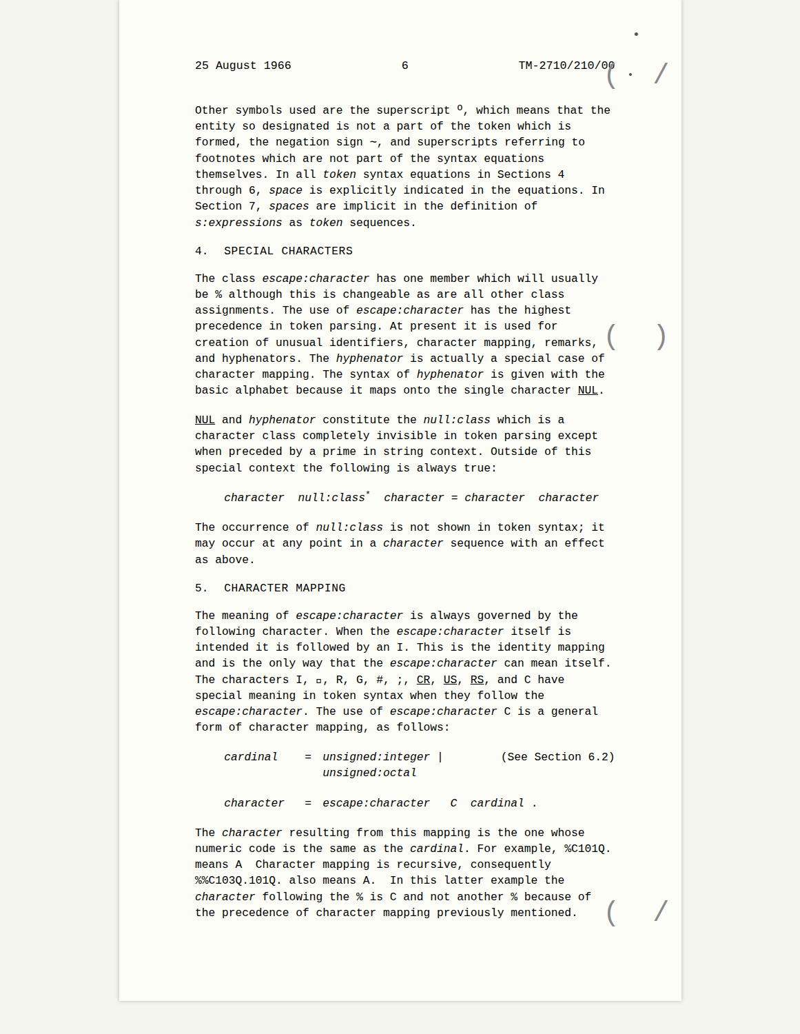• • ( / ( ) ( /
25 August 1966 6 TM-2710/210/00
Other symbols used are the superscript o, which means that the entity so designated is not a part of the token which is formed, the negation sign ∼, and superscripts referring to footnotes which are not part of the syntax equations themselves. In all token syntax equations in Sections 4 through 6, space is explicitly indicated in the equations. In Section 7, spaces are implicit in the definition of s:expressions as token sequences.
4. SPECIAL CHARACTERS
The class escape:character has one member which will usually be % although this is changeable as are all other class assignments. The use of escape:character has the highest precedence in token parsing. At present it is used for creation of unusual identifiers, character mapping, remarks, and hyphenators. The hyphenator is actually a special case of character mapping. The syntax of hyphenator is given with the basic alphabet because it maps onto the single character NUL.
NUL and hyphenator constitute the null:class which is a character class completely invisible in token parsing except when preceded by a prime in string context. Outside of this special context the following is always true:
character null:class* character = character character
The occurrence of null:class is not shown in token syntax; it may occur at any point in a character sequence with an effect as above.
5. CHARACTER MAPPING
The meaning of escape:character is always governed by the following character. When the escape:character itself is intended it is followed by an I. This is the identity mapping and is the only way that the escape:character can mean itself. The characters I, ⃠, R, G, #, ;, CR, US, RS, and C have special meaning in token syntax when they follow the escape:character. The use of escape:character C is a general form of character mapping, as follows:
cardinal = unsigned:integer | unsigned:octal (See Section 6.2)
character = escape:character C cardinal .
The character resulting from this mapping is the one whose numeric code is the same as the cardinal. For example, %C101Q. means A Character mapping is recursive, consequently %%C103Q.101Q. also means A. In this latter example the character following the % is C and not another % because of the precedence of character mapping previously mentioned.